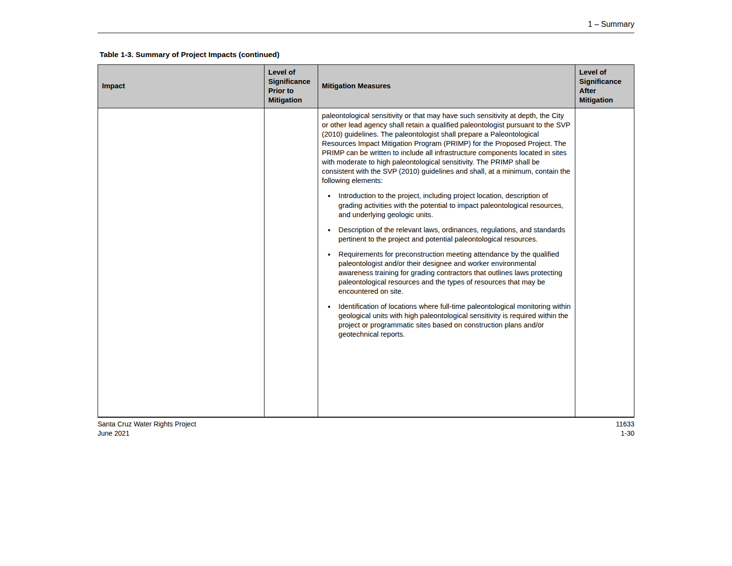1 – Summary
Table 1-3. Summary of Project Impacts (continued)
| Impact | Level of Significance Prior to Mitigation | Mitigation Measures | Level of Significance After Mitigation |
| --- | --- | --- | --- |
| | | paleontological sensitivity or that may have such sensitivity at depth, the City or other lead agency shall retain a qualified paleontologist pursuant to the SVP (2010) guidelines. The paleontologist shall prepare a Paleontological Resources Impact Mitigation Program (PRIMP) for the Proposed Project. The PRIMP can be written to include all infrastructure components located in sites with moderate to high paleontological sensitivity. The PRIMP shall be consistent with the SVP (2010) guidelines and shall, at a minimum, contain the following elements: Introduction to the project, including project location, description of grading activities with the potential to impact paleontological resources, and underlying geologic units. Description of the relevant laws, ordinances, regulations, and standards pertinent to the project and potential paleontological resources. Requirements for preconstruction meeting attendance by the qualified paleontologist and/or their designee and worker environmental awareness training for grading contractors that outlines laws protecting paleontological resources and the types of resources that may be encountered on site. Identification of locations where full-time paleontological monitoring within geological units with high paleontological sensitivity is required within the project or programmatic sites based on construction plans and/or geotechnical reports. | |
Santa Cruz Water Rights Project
June 2021
11633
1-30